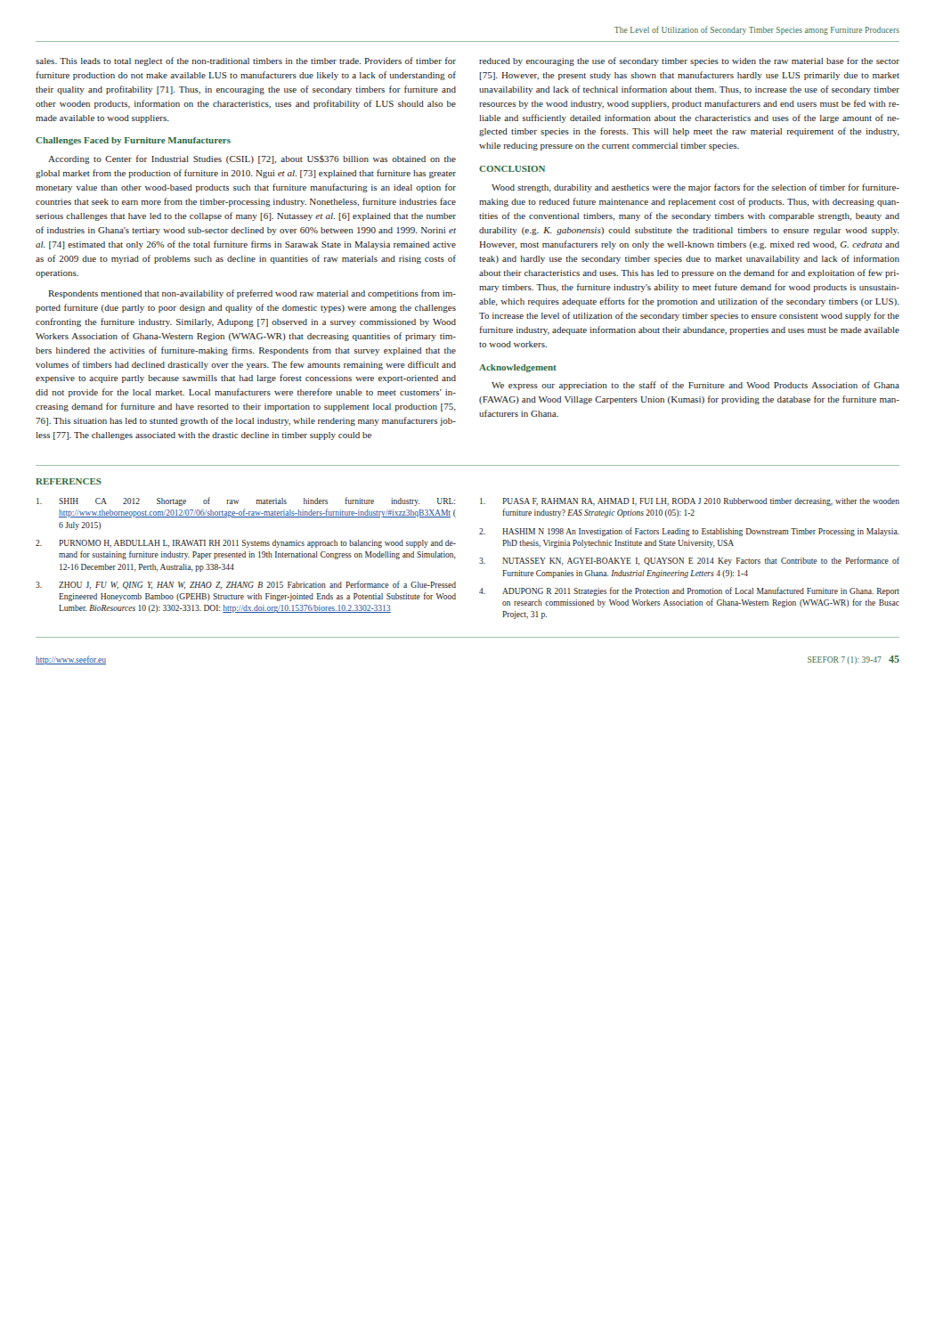The Level of Utilization of Secondary Timber Species among Furniture Producers
sales. This leads to total neglect of the non-traditional timbers in the timber trade. Providers of timber for furniture production do not make available LUS to manufacturers due likely to a lack of understanding of their quality and profitability [71]. Thus, in encouraging the use of secondary timbers for furniture and other wooden products, information on the characteristics, uses and profitability of LUS should also be made available to wood suppliers.
Challenges Faced by Furniture Manufacturers
According to Center for Industrial Studies (CSIL) [72], about US$376 billion was obtained on the global market from the production of furniture in 2010. Ngui et al. [73] explained that furniture has greater monetary value than other wood-based products such that furniture manufacturing is an ideal option for countries that seek to earn more from the timber-processing industry. Nonetheless, furniture industries face serious challenges that have led to the collapse of many [6]. Nutassey et al. [6] explained that the number of industries in Ghana's tertiary wood sub-sector declined by over 60% between 1990 and 1999. Norini et al. [74] estimated that only 26% of the total furniture firms in Sarawak State in Malaysia remained active as of 2009 due to myriad of problems such as decline in quantities of raw materials and rising costs of operations.
Respondents mentioned that non-availability of preferred wood raw material and competitions from imported furniture (due partly to poor design and quality of the domestic types) were among the challenges confronting the furniture industry. Similarly, Adupong [7] observed in a survey commissioned by Wood Workers Association of Ghana-Western Region (WWAG-WR) that decreasing quantities of primary timbers hindered the activities of furniture-making firms. Respondents from that survey explained that the volumes of timbers had declined drastically over the years. The few amounts remaining were difficult and expensive to acquire partly because sawmills that had large forest concessions were export-oriented and did not provide for the local market. Local manufacturers were therefore unable to meet customers' increasing demand for furniture and have resorted to their importation to supplement local production [75, 76]. This situation has led to stunted growth of the local industry, while rendering many manufacturers jobless [77]. The challenges associated with the drastic decline in timber supply could be
reduced by encouraging the use of secondary timber species to widen the raw material base for the sector [75]. However, the present study has shown that manufacturers hardly use LUS primarily due to market unavailability and lack of technical information about them. Thus, to increase the use of secondary timber resources by the wood industry, wood suppliers, product manufacturers and end users must be fed with reliable and sufficiently detailed information about the characteristics and uses of the large amount of neglected timber species in the forests. This will help meet the raw material requirement of the industry, while reducing pressure on the current commercial timber species.
Conclusion
Wood strength, durability and aesthetics were the major factors for the selection of timber for furniture-making due to reduced future maintenance and replacement cost of products. Thus, with decreasing quantities of the conventional timbers, many of the secondary timbers with comparable strength, beauty and durability (e.g. K. gabonensis) could substitute the traditional timbers to ensure regular wood supply. However, most manufacturers rely on only the well-known timbers (e.g. mixed red wood, G. cedrata and teak) and hardly use the secondary timber species due to market unavailability and lack of information about their characteristics and uses. This has led to pressure on the demand for and exploitation of few primary timbers. Thus, the furniture industry's ability to meet future demand for wood products is unsustainable, which requires adequate efforts for the promotion and utilization of the secondary timbers (or LUS). To increase the level of utilization of the secondary timber species to ensure consistent wood supply for the furniture industry, adequate information about their abundance, properties and uses must be made available to wood workers.
Acknowledgement
We express our appreciation to the staff of the Furniture and Wood Products Association of Ghana (FAWAG) and Wood Village Carpenters Union (Kumasi) for providing the database for the furniture manufacturers in Ghana.
References
SHIH CA 2012 Shortage of raw materials hinders furniture industry. URL: http://www.theborneopost.com/2012/07/06/shortage-of-raw-materials-hinders-furniture-industry/#ixzz3hqB3XAMt ( 6 July 2015)
PURNOMO H, ABDULLAH L, IRAWATI RH 2011 Systems dynamics approach to balancing wood supply and demand for sustaining furniture industry. Paper presented in 19th International Congress on Modelling and Simulation, 12-16 December 2011, Perth, Australia, pp 338-344
ZHOU J, FU W, QING Y, HAN W, ZHAO Z, ZHANG B 2015 Fabrication and Performance of a Glue-Pressed Engineered Honeycomb Bamboo (GPEHB) Structure with Finger-jointed Ends as a Potential Substitute for Wood Lumber. BioResources 10 (2): 3302-3313. DOI: http://dx.doi.org/10.15376/biores.10.2.3302-3313
PUASA F, RAHMAN RA, AHMAD I, FUI LH, RODA J 2010 Rubberwood timber decreasing, wither the wooden furniture industry? EAS Strategic Options 2010 (05): 1-2
HASHIM N 1998 An Investigation of Factors Leading to Establishing Downstream Timber Processing in Malaysia. PhD thesis, Virginia Polytechnic Institute and State University, USA
NUTASSEY KN, AGYEI-BOAKYE I, QUAYSON E 2014 Key Factors that Contribute to the Performance of Furniture Companies in Ghana. Industrial Engineering Letters 4 (9): 1-4
ADUPONG R 2011 Strategies for the Protection and Promotion of Local Manufactured Furniture in Ghana. Report on research commissioned by Wood Workers Association of Ghana-Western Region (WWAG-WR) for the Busac Project, 31 p.
http://www.seefor.eu
SEEFOR 7 (1): 39-47 45